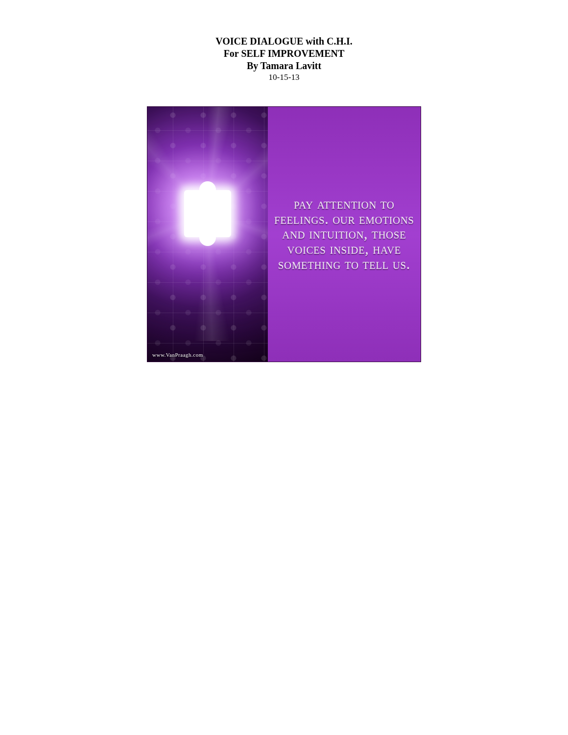VOICE DIALOGUE with C.H.I. For SELF IMPROVEMENT By Tamara Lavitt 10-15-13
www.VanPraagh.com
Pay attention to feelings. Our emotions and intuition, those voices inside, have something to tell us.
Pay attention to feelings. Our emotions and intuition, those voices inside, have something to tell us. www.VanPraagh.com